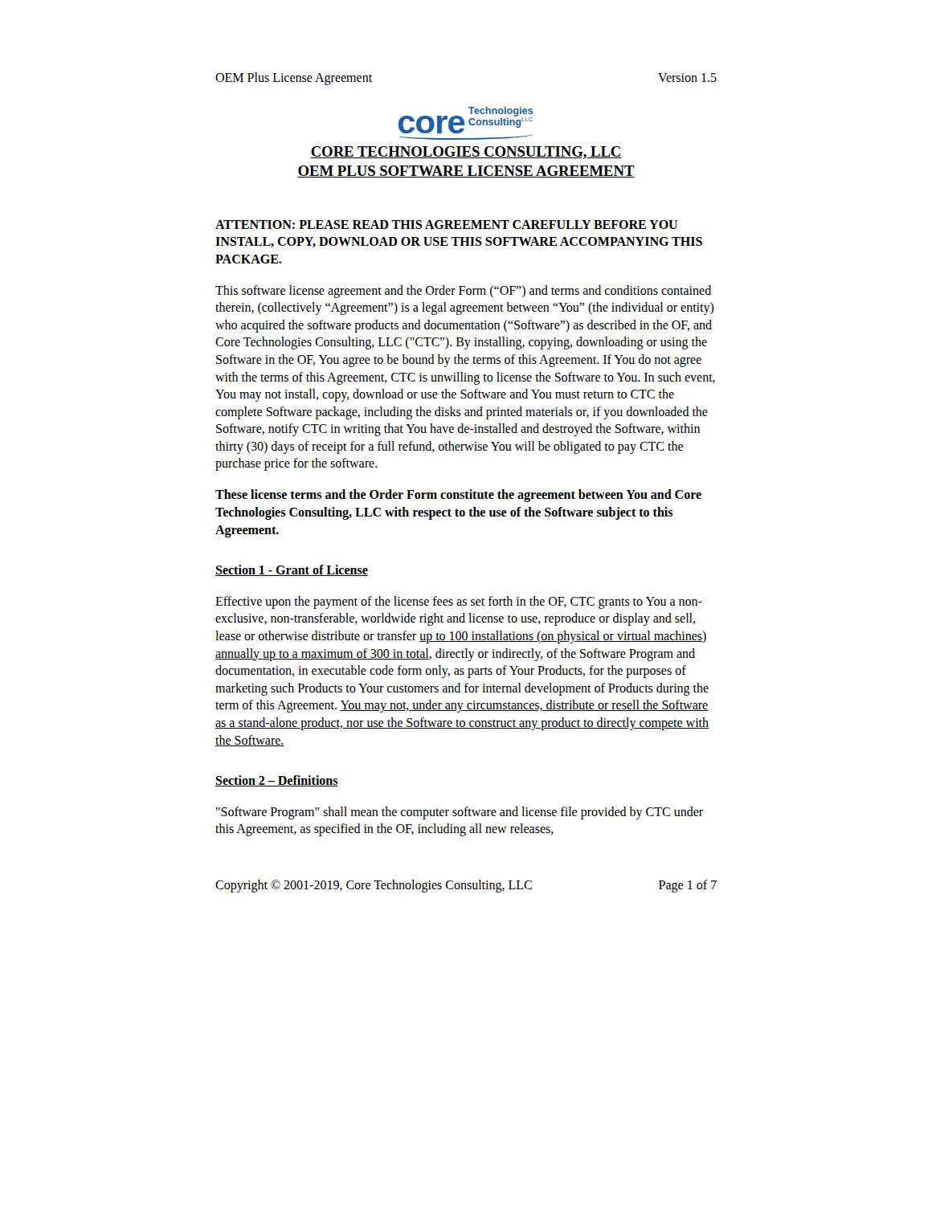OEM Plus License Agreement Version 1.5
core Technologies
ConsultingLLC
CORE TECHNOLOGIES CONSULTING, LLC OEM PLUS SOFTWARE LICENSE AGREEMENT
ATTENTION: PLEASE READ THIS AGREEMENT CAREFULLY BEFORE YOU INSTALL, COPY, DOWNLOAD OR USE THIS SOFTWARE ACCOMPANYING THIS PACKAGE.
This software license agreement and the Order Form (“OF”) and terms and conditions contained therein, (collectively “Agreement”) is a legal agreement between “You” (the individual or entity) who acquired the software products and documentation (“Software”) as described in the OF, and Core Technologies Consulting, LLC ("CTC"). By installing, copying, downloading or using the Software in the OF, You agree to be bound by the terms of this Agreement. If You do not agree with the terms of this Agreement, CTC is unwilling to license the Software to You. In such event, You may not install, copy, download or use the Software and You must return to CTC the complete Software package, including the disks and printed materials or, if you downloaded the Software, notify CTC in writing that You have de-installed and destroyed the Software, within thirty (30) days of receipt for a full refund, otherwise You will be obligated to pay CTC the purchase price for the software.
These license terms and the Order Form constitute the agreement between You and Core Technologies Consulting, LLC with respect to the use of the Software subject to this Agreement.
Section 1 - Grant of License
Effective upon the payment of the license fees as set forth in the OF, CTC grants to You a non-exclusive, non-transferable, worldwide right and license to use, reproduce or display and sell, lease or otherwise distribute or transfer up to 100 installations (on physical or virtual machines) annually up to a maximum of 300 in total, directly or indirectly, of the Software Program and documentation, in executable code form only, as parts of Your Products, for the purposes of marketing such Products to Your customers and for internal development of Products during the term of this Agreement. You may not, under any circumstances, distribute or resell the Software as a stand-alone product, nor use the Software to construct any product to directly compete with the Software.
Section 2 – Definitions
"Software Program" shall mean the computer software and license file provided by CTC under this Agreement, as specified in the OF, including all new releases,
Copyright © 2001-2019, Core Technologies Consulting, LLC Page 1 of 7